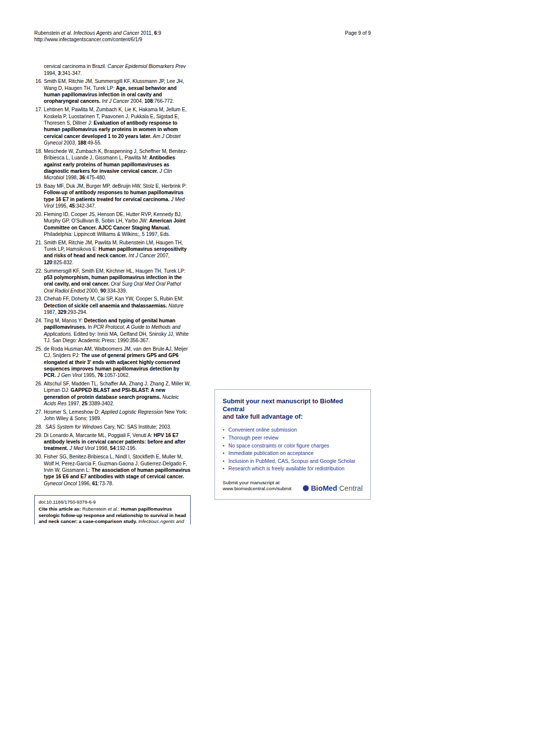Rubenstein et al. Infectious Agents and Cancer 2011, 6:9
http://www.infectagentscancer.com/content/6/1/9
Page 9 of 9
cervical carcinoma in Brazil. Cancer Epidemiol Biomarkers Prev 1994, 3:341-347.
16. Smith EM, Ritchie JM, Summersgill KF, Klussmann JP, Lee JH, Wang D, Haugen TH, Turek LP: Age, sexual behavior and human papillomavirus infection in oral cavity and oropharyngeal cancers. Int J Cancer 2004, 108:766-772.
17. Lehtinen M, Pawlita M, Zumbach K, Lie K, Hakama M, Jellum E, Koskela P, Luostarinen T, Paavonen J, Pukkala E, Sigstad E, Thoresen S, Dillner J: Evaluation of antibody response to human papillomavirus early proteins in women in whom cervical cancer developed 1 to 20 years later. Am J Obstet Gynecol 2003, 188:49-55.
18. Meschede W, Zumbach K, Braspenning J, Scheffner M, Benitez-Bribiesca L, Luande J, Gissmann L, Pawlita M: Antibodies against early proteins of human papillomaviruses as diagnostic markers for invasive cervical cancer. J Clin Microbiol 1998, 36:475-480.
19. Baay MF, Duk JM, Burger MP, deBruijn HW, Stolz E, Herbrink P: Follow-up of antibody responses to human papillomavirus type 16 E7 in patients treated for cervical carcinoma. J Med Virol 1995, 45:342-347.
20. Fleming ID, Cooper JS, Henson DE, Hutter RVP, Kennedy BJ, Murphy GP, O'Sullivan B, Sobin LH, Yarbo JW: American Joint Committee on Cancer. AJCC Cancer Staging Manual. Philadelphia: Lippincott Williams & Wilkins;, 5 1997, Eds.
21. Smith EM, Ritchie JM, Pawlita M, Rubenstein LM, Haugen TH, Turek LP, Hamsikova E: Human papillomavirus seropositivity and risks of head and neck cancer. Int J Cancer 2007, 120:825-832.
22. Summersgill KF, Smith EM, Kirchner HL, Haugen TH, Turek LP: p53 polymorphism, human papillomavirus infection in the oral cavity, and oral cancer. Oral Surg Oral Med Oral Pathol Oral Radiol Endod 2000, 90:334-339.
23. Chehab FF, Doherty M, Cai SP, Kan YW, Cooper S, Rubin EM: Detection of sickle cell anaemia and thalassaemias. Nature 1987, 329:293-294.
24. Ting M, Manos Y: Detection and typing of genital human papillomaviruses. In PCR Protocol, A Guide to Methods and Applications. Edited by: Innis MA, Gelfand DH, Sninsky JJ, White TJ. San Diego: Academic Press; 1990:356-367.
25. de Roda Husman AM, Walboomers JM, van den Brule AJ, Meijer CJ, Snijders PJ: The use of general primers GP5 and GP6 elongated at their 3' ends with adjacent highly conserved sequences improves human papillomavirus detection by PCR. J Gen Virol 1995, 76:1057-1062.
26. Altschul SF, Madden TL, Schaffer AA, Zhang J, Zhang Z, Miller W, Lipman DJ: GAPPED BLAST and PSI-BLAST: A new generation of protein database search programs. Nucleic Acids Res 1997, 25:3389-3402.
27. Hosmer S, Lemeshow D: Applied Logistic Regression New York: John Wiley & Sons; 1989.
28. SAS System for Windows Cary, NC: SAS Institute; 2003.
29. Di Lonardo A, Marcante ML, Poggiali F, Venuti A: HPV 16 E7 antibody levels in cervical cancer patients: before and after treatment. J Med Virol 1998, 54:192-195.
30. Fisher SG, Benitez-Bribiesca L, Nindl I, Stockfleth E, Muller M, Wolf H, Perez-Garcia F, Guzman-Gaona J, Gutierrez-Delgado F, Irvin W, Gissmann L: The association of human papillomavirus type 16 E6 and E7 antibodies with stage of cervical cancer. Gynecol Oncol 1996, 61:73-78.
doi:10.1186/1750-9378-6-9
Cite this article as: Rubenstein et al.: Human papillomavirus serologic follow-up response and relationship to survival in head and neck cancer: a case-comparison study. Infectious Agents and Cancer 2011 6:9.
Submit your next manuscript to BioMed Central
and take full advantage of:
Convenient online submission
Thorough peer review
No space constraints or color figure charges
Immediate publication on acceptance
Inclusion in PubMed, CAS, Scopus and Google Scholar
Research which is freely available for redistribution
Submit your manuscript at
www.biomedcentral.com/submit
BioMed Central